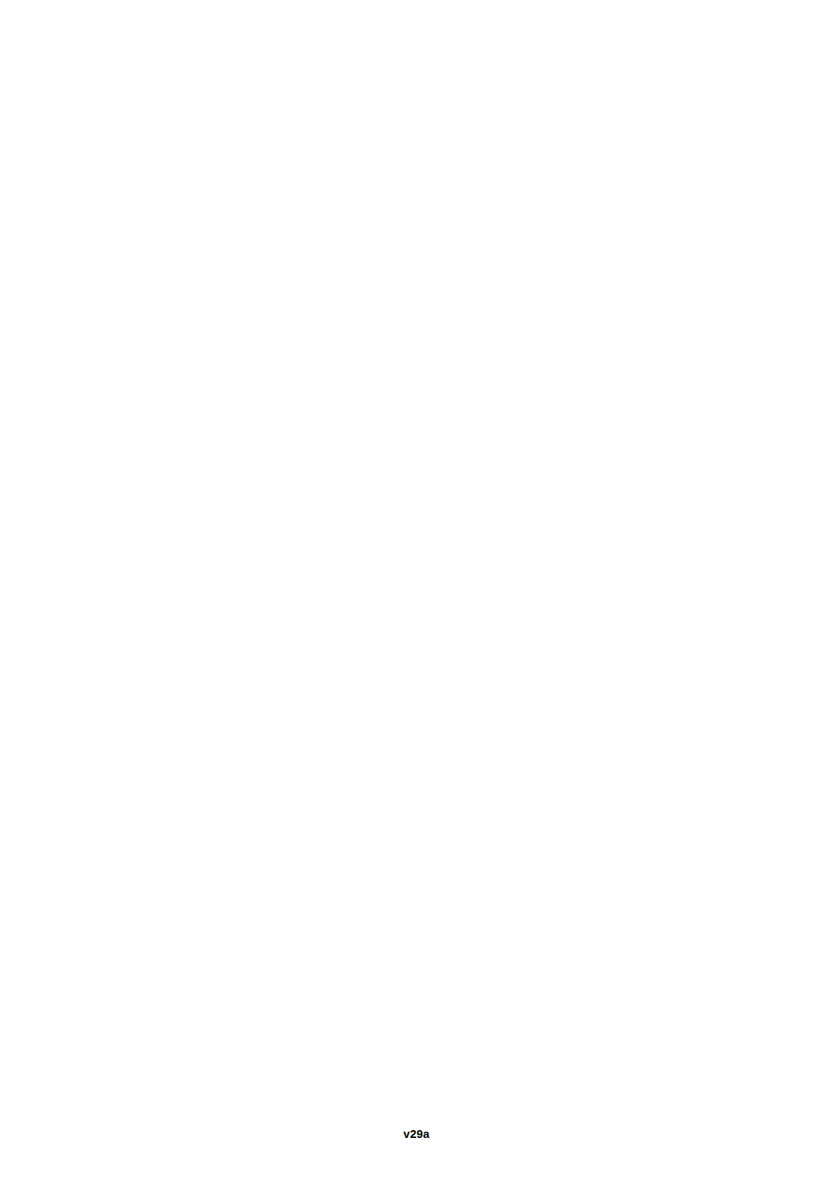v29a